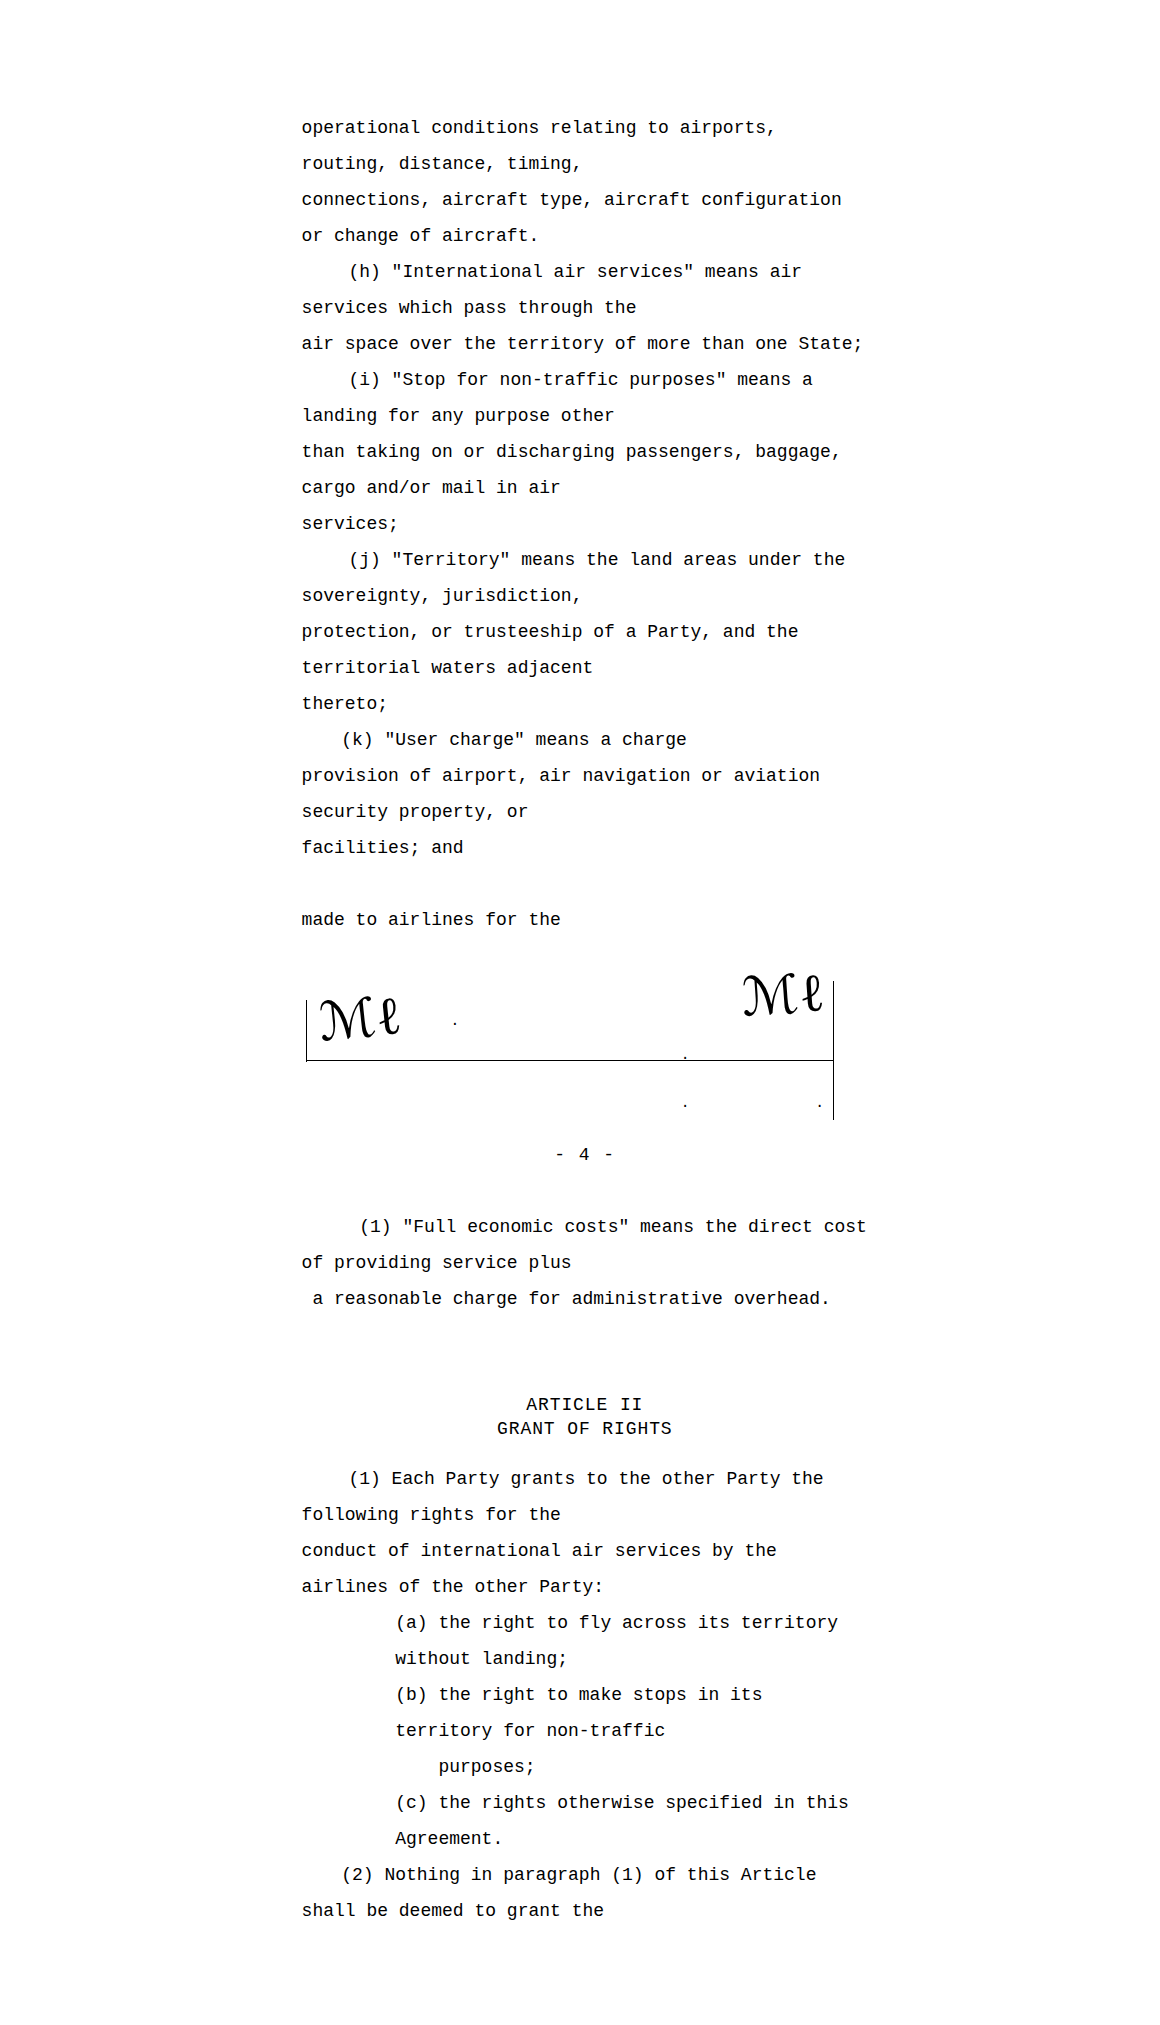operational conditions relating to airports, routing, distance, timing,
connections, aircraft type, aircraft configuration or change of aircraft.
(h) "International air services" means air services which pass through the
air space over the territory of more than one State;
(i) "Stop for non-traffic purposes" means a landing for any purpose other
than taking on or discharging passengers, baggage, cargo and/or mail in air
services;
(j) "Territory" means the land areas under the sovereignty, jurisdiction,
protection, or trusteeship of a Party, and the territorial waters adjacent
thereto;
(k) "User charge" means a charge
provision of airport, air navigation or aviation security property, or
facilities; and
made to airlines for the
ℳℓ
ℳℓ
.
.
.
.
- 4 -
(1) "Full economic costs" means the direct cost of providing service plus
a reasonable charge for administrative overhead.
ARTICLE II GRANT OF RIGHTS
(1) Each Party grants to the other Party the following rights for the
conduct of international air services by the airlines of the other Party:
(a) the right to fly across its territory without landing;
(b) the right to make stops in its territory for non-traffic
purposes;
(c) the rights otherwise specified in this Agreement.
(2) Nothing in paragraph (1) of this Article shall be deemed to grant the